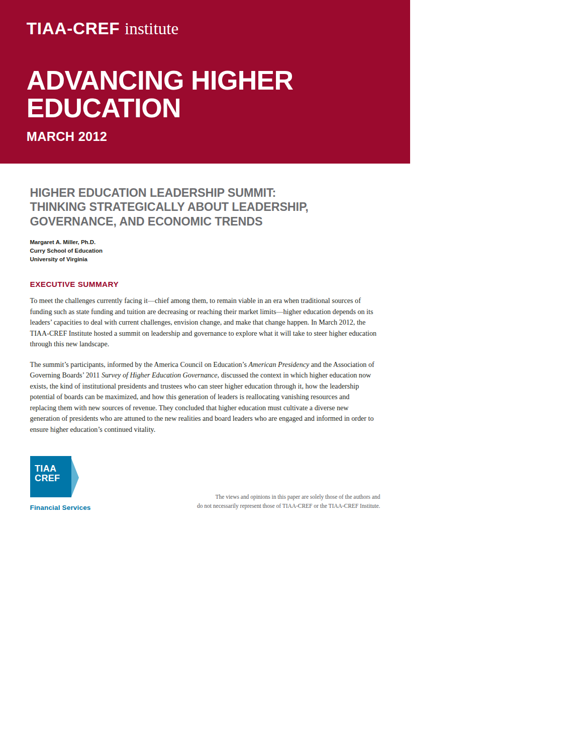TIAA-CREF institute
Advancing Higher Education
March 2012
Higher Education Leadership Summit:
Thinking Strategically About Leadership,
Governance, and Economic Trends
Margaret A. Miller, Ph.D.
Curry School of Education
University of Virginia
Executive Summary
To meet the challenges currently facing it—chief among them, to remain viable in an era when traditional sources of funding such as state funding and tuition are decreasing or reaching their market limits—higher education depends on its leaders’ capacities to deal with current challenges, envision change, and make that change happen. In March 2012, the TIAA-CREF Institute hosted a summit on leadership and governance to explore what it will take to steer higher education through this new landscape.
The summit’s participants, informed by the America Council on Education’s American Presidency and the Association of Governing Boards’ 2011 Survey of Higher Education Governance, discussed the context in which higher education now exists, the kind of institutional presidents and trustees who can steer higher education through it, how the leadership potential of boards can be maximized, and how this generation of leaders is reallocating vanishing resources and replacing them with new sources of revenue. They concluded that higher education must cultivate a diverse new generation of presidents who are attuned to the new realities and board leaders who are engaged and informed in order to ensure higher education’s continued vitality.
TIAA
CREF
Financial Services
The views and opinions in this paper are solely those of the authors and
do not necessarily represent those of TIAA-CREF or the TIAA-CREF Institute.